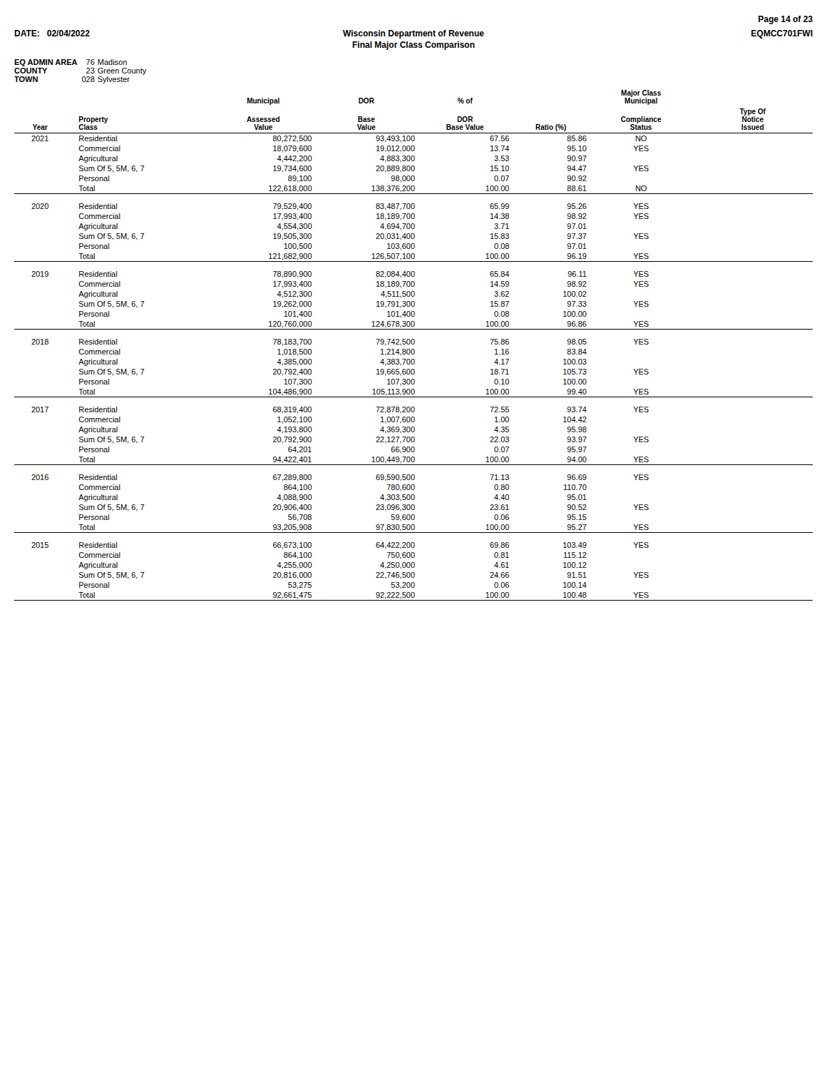Page 14 of 23
| DATE: 02/04/2022 | Wisconsin Department of Revenue Final Major Class Comparison | EQMCC701FWI |
| EQ ADMIN AREA | 76 | Madison |
| COUNTY | 23 | Green County |
| TOWN | 028 | Sylvester |
| | | Municipal | DOR | % of | | Major Class Municipal | |
| --- | --- | --- | --- | --- | --- | --- | --- |
| Year | Property Class | Assessed Value | Base Value | DOR Base Value | Ratio (%) | Compliance Status | Type Of Notice Issued |
| 2021 | Residential | 80,272,500 | 93,493,100 | 67.56 | 85.86 | NO | |
| | Commercial | 18,079,600 | 19,012,000 | 13.74 | 95.10 | YES | |
| | Agricultural | 4,442,200 | 4,883,300 | 3.53 | 90.97 | | |
| | Sum Of 5, 5M, 6, 7 | 19,734,600 | 20,889,800 | 15.10 | 94.47 | YES | |
| | Personal | 89,100 | 98,000 | 0.07 | 90.92 | | |
| | Total | 122,618,000 | 138,376,200 | 100.00 | 88.61 | NO | |
| 2020 | Residential | 79,529,400 | 83,487,700 | 65.99 | 95.26 | YES | |
| | Commercial | 17,993,400 | 18,189,700 | 14.38 | 98.92 | YES | |
| | Agricultural | 4,554,300 | 4,694,700 | 3.71 | 97.01 | | |
| | Sum Of 5, 5M, 6, 7 | 19,505,300 | 20,031,400 | 15.83 | 97.37 | YES | |
| | Personal | 100,500 | 103,600 | 0.08 | 97.01 | | |
| | Total | 121,682,900 | 126,507,100 | 100.00 | 96.19 | YES | |
| 2019 | Residential | 78,890,900 | 82,084,400 | 65.84 | 96.11 | YES | |
| | Commercial | 17,993,400 | 18,189,700 | 14.59 | 98.92 | YES | |
| | Agricultural | 4,512,300 | 4,511,500 | 3.62 | 100.02 | | |
| | Sum Of 5, 5M, 6, 7 | 19,262,000 | 19,791,300 | 15.87 | 97.33 | YES | |
| | Personal | 101,400 | 101,400 | 0.08 | 100.00 | | |
| | Total | 120,760,000 | 124,678,300 | 100.00 | 96.86 | YES | |
| 2018 | Residential | 78,183,700 | 79,742,500 | 75.86 | 98.05 | YES | |
| | Commercial | 1,018,500 | 1,214,800 | 1.16 | 83.84 | | |
| | Agricultural | 4,385,000 | 4,383,700 | 4.17 | 100.03 | | |
| | Sum Of 5, 5M, 6, 7 | 20,792,400 | 19,665,600 | 18.71 | 105.73 | YES | |
| | Personal | 107,300 | 107,300 | 0.10 | 100.00 | | |
| | Total | 104,486,900 | 105,113,900 | 100.00 | 99.40 | YES | |
| 2017 | Residential | 68,319,400 | 72,878,200 | 72.55 | 93.74 | YES | |
| | Commercial | 1,052,100 | 1,007,600 | 1.00 | 104.42 | | |
| | Agricultural | 4,193,800 | 4,369,300 | 4.35 | 95.98 | | |
| | Sum Of 5, 5M, 6, 7 | 20,792,900 | 22,127,700 | 22.03 | 93.97 | YES | |
| | Personal | 64,201 | 66,900 | 0.07 | 95.97 | | |
| | Total | 94,422,401 | 100,449,700 | 100.00 | 94.00 | YES | |
| 2016 | Residential | 67,289,800 | 69,590,500 | 71.13 | 96.69 | YES | |
| | Commercial | 864,100 | 780,600 | 0.80 | 110.70 | | |
| | Agricultural | 4,088,900 | 4,303,500 | 4.40 | 95.01 | | |
| | Sum Of 5, 5M, 6, 7 | 20,906,400 | 23,096,300 | 23.61 | 90.52 | YES | |
| | Personal | 56,708 | 59,600 | 0.06 | 95.15 | | |
| | Total | 93,205,908 | 97,830,500 | 100.00 | 95.27 | YES | |
| 2015 | Residential | 66,673,100 | 64,422,200 | 69.86 | 103.49 | YES | |
| | Commercial | 864,100 | 750,600 | 0.81 | 115.12 | | |
| | Agricultural | 4,255,000 | 4,250,000 | 4.61 | 100.12 | | |
| | Sum Of 5, 5M, 6, 7 | 20,816,000 | 22,746,500 | 24.66 | 91.51 | YES | |
| | Personal | 53,275 | 53,200 | 0.06 | 100.14 | | |
| | Total | 92,661,475 | 92,222,500 | 100.00 | 100.48 | YES | |